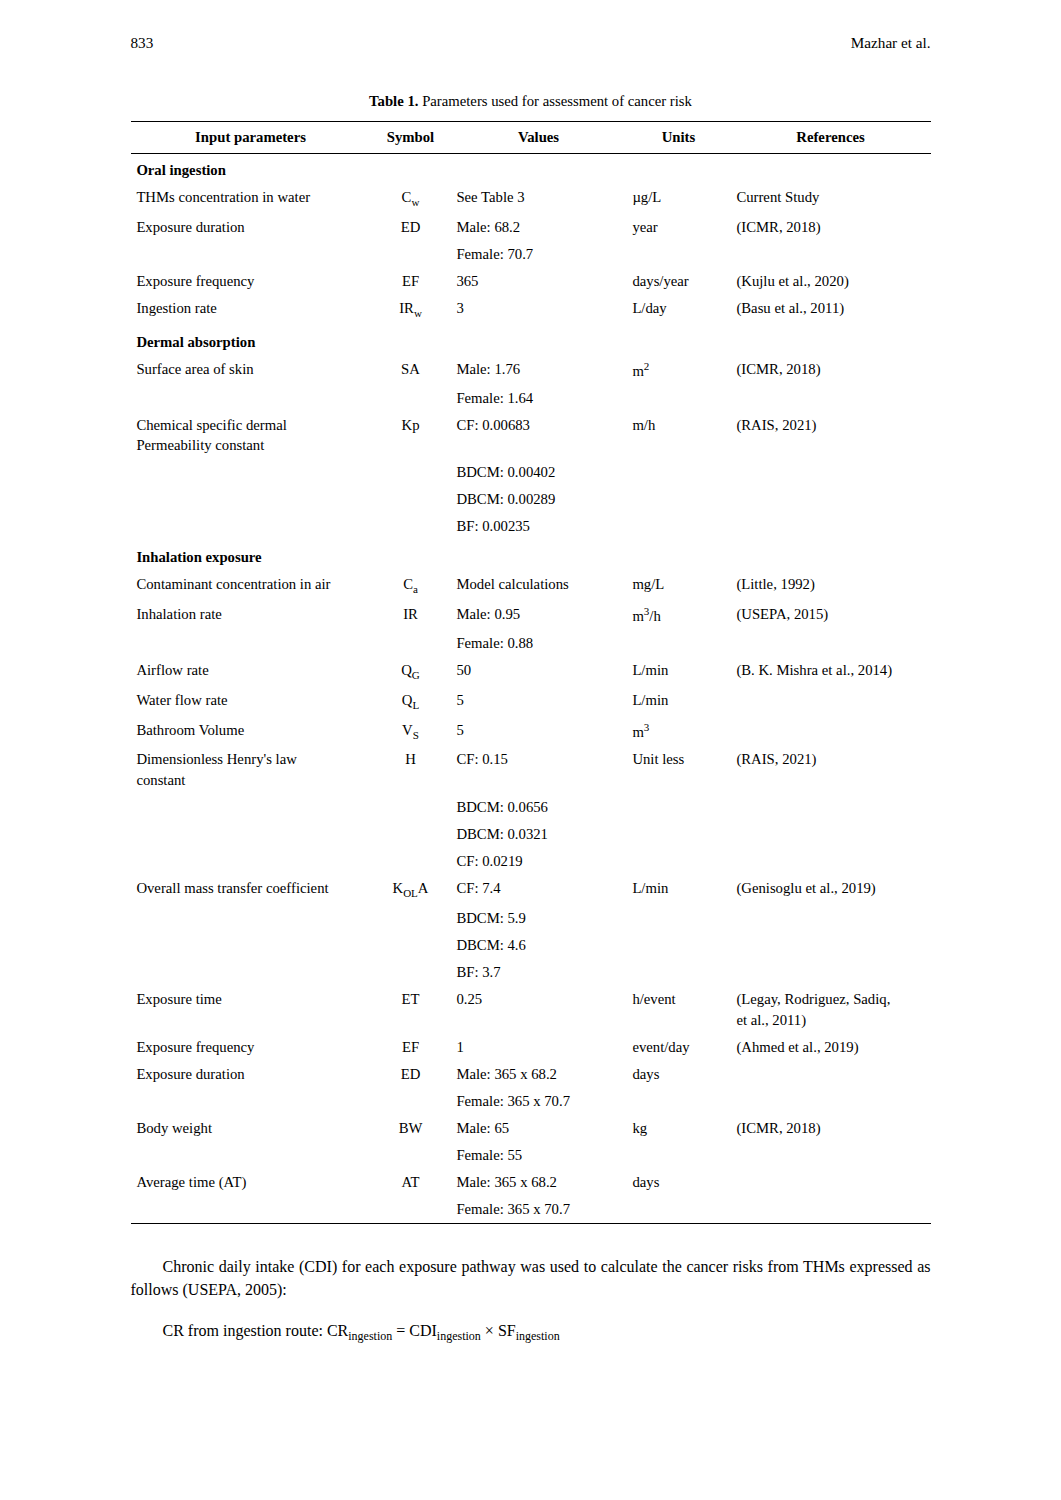833 Mazhar et al.
Table 1. Parameters used for assessment of cancer risk
| Input parameters | Symbol | Values | Units | References |
| --- | --- | --- | --- | --- |
| Oral ingestion |
| THMs concentration in water | C w | See Table 3 | µg/L | Current Study |
| Exposure duration | ED | Male: 68.2 | year | (ICMR, 2018) |
| | | Female: 70.7 | | |
| Exposure frequency | EF | 365 | days/year | (Kujlu et al., 2020) |
| Ingestion rate | IR w | 3 | L/day | (Basu et al., 2011) |
| Dermal absorption |
| Surface area of skin | SA | Male: 1.76 | m 2 | (ICMR, 2018) |
| | | Female: 1.64 | | |
| Chemical specific dermal Permeability constant | Kp | CF: 0.00683 | m/h | (RAIS, 2021) |
| | | BDCM: 0.00402 | | |
| | | DBCM: 0.00289 | | |
| | | BF: 0.00235 | | |
| Inhalation exposure |
| Contaminant concentration in air | C a | Model calculations | mg/L | (Little, 1992) |
| Inhalation rate | IR | Male: 0.95 | m 3 /h | (USEPA, 2015) |
| | | Female: 0.88 | | |
| Airflow rate | Q G | 50 | L/min | (B. K. Mishra et al., 2014) |
| Water flow rate | Q L | 5 | L/min | |
| Bathroom Volume | V S | 5 | m 3 | |
| Dimensionless Henry's law constant | H | CF: 0.15 | Unit less | (RAIS, 2021) |
| | | BDCM: 0.0656 | | |
| | | DBCM: 0.0321 | | |
| | | CF: 0.0219 | | |
| Overall mass transfer coefficient | K OL A | CF: 7.4 | L/min | (Genisoglu et al., 2019) |
| | | BDCM: 5.9 | | |
| | | DBCM: 4.6 | | |
| | | BF: 3.7 | | |
| Exposure time | ET | 0.25 | h/event | (Legay, Rodriguez, Sadiq, et al., 2011) |
| Exposure frequency | EF | 1 | event/day | (Ahmed et al., 2019) |
| Exposure duration | ED | Male: 365 x 68.2 | days | |
| | | Female: 365 x 70.7 | | |
| Body weight | BW | Male: 65 | kg | (ICMR, 2018) |
| | | Female: 55 | | |
| Average time (AT) | AT | Male: 365 x 68.2 | days | |
| | | Female: 365 x 70.7 | | |
Chronic daily intake (CDI) for each exposure pathway was used to calculate the cancer risks from THMs expressed as follows (USEPA, 2005):
CR from ingestion route: CRingestion = CDIingestion × SFingestion